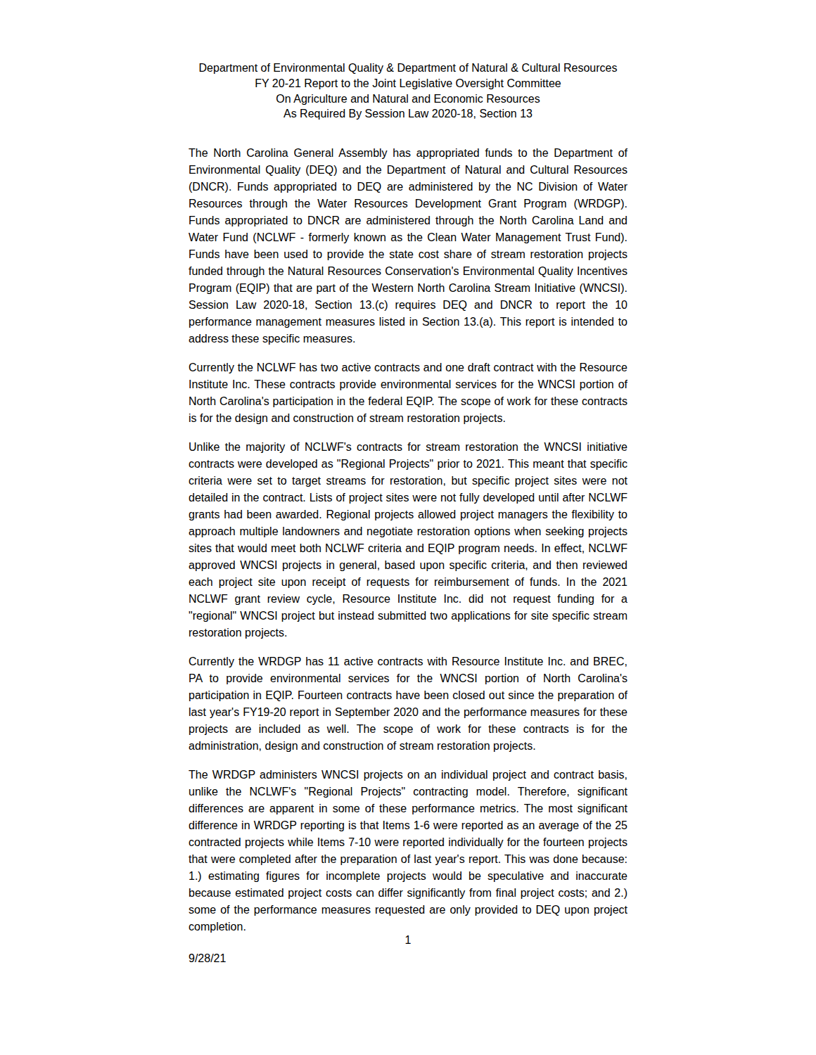Department of Environmental Quality & Department of Natural & Cultural Resources
FY 20-21 Report to the Joint Legislative Oversight Committee
On Agriculture and Natural and Economic Resources
As Required By Session Law 2020-18, Section 13
The North Carolina General Assembly has appropriated funds to the Department of Environmental Quality (DEQ) and the Department of Natural and Cultural Resources (DNCR). Funds appropriated to DEQ are administered by the NC Division of Water Resources through the Water Resources Development Grant Program (WRDGP). Funds appropriated to DNCR are administered through the North Carolina Land and Water Fund (NCLWF - formerly known as the Clean Water Management Trust Fund). Funds have been used to provide the state cost share of stream restoration projects funded through the Natural Resources Conservation's Environmental Quality Incentives Program (EQIP) that are part of the Western North Carolina Stream Initiative (WNCSI). Session Law 2020-18, Section 13.(c) requires DEQ and DNCR to report the 10 performance management measures listed in Section 13.(a). This report is intended to address these specific measures.
Currently the NCLWF has two active contracts and one draft contract with the Resource Institute Inc. These contracts provide environmental services for the WNCSI portion of North Carolina's participation in the federal EQIP. The scope of work for these contracts is for the design and construction of stream restoration projects.
Unlike the majority of NCLWF's contracts for stream restoration the WNCSI initiative contracts were developed as "Regional Projects" prior to 2021. This meant that specific criteria were set to target streams for restoration, but specific project sites were not detailed in the contract. Lists of project sites were not fully developed until after NCLWF grants had been awarded. Regional projects allowed project managers the flexibility to approach multiple landowners and negotiate restoration options when seeking projects sites that would meet both NCLWF criteria and EQIP program needs. In effect, NCLWF approved WNCSI projects in general, based upon specific criteria, and then reviewed each project site upon receipt of requests for reimbursement of funds. In the 2021 NCLWF grant review cycle, Resource Institute Inc. did not request funding for a "regional" WNCSI project but instead submitted two applications for site specific stream restoration projects.
Currently the WRDGP has 11 active contracts with Resource Institute Inc. and BREC, PA to provide environmental services for the WNCSI portion of North Carolina's participation in EQIP. Fourteen contracts have been closed out since the preparation of last year's FY19-20 report in September 2020 and the performance measures for these projects are included as well. The scope of work for these contracts is for the administration, design and construction of stream restoration projects.
The WRDGP administers WNCSI projects on an individual project and contract basis, unlike the NCLWF's "Regional Projects" contracting model. Therefore, significant differences are apparent in some of these performance metrics. The most significant difference in WRDGP reporting is that Items 1-6 were reported as an average of the 25 contracted projects while Items 7-10 were reported individually for the fourteen projects that were completed after the preparation of last year's report. This was done because: 1.) estimating figures for incomplete projects would be speculative and inaccurate because estimated project costs can differ significantly from final project costs; and 2.) some of the performance measures requested are only provided to DEQ upon project completion.
1
9/28/21